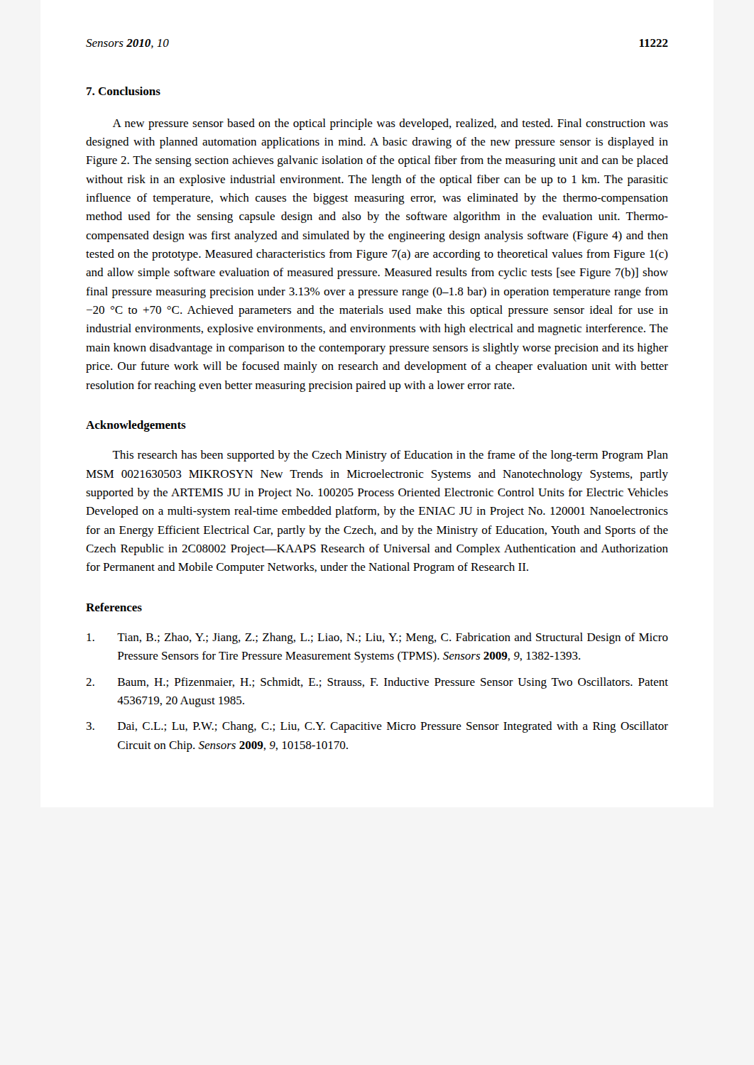Sensors 2010, 10 11222
7. Conclusions
A new pressure sensor based on the optical principle was developed, realized, and tested. Final construction was designed with planned automation applications in mind. A basic drawing of the new pressure sensor is displayed in Figure 2. The sensing section achieves galvanic isolation of the optical fiber from the measuring unit and can be placed without risk in an explosive industrial environment. The length of the optical fiber can be up to 1 km. The parasitic influence of temperature, which causes the biggest measuring error, was eliminated by the thermo-compensation method used for the sensing capsule design and also by the software algorithm in the evaluation unit. Thermo-compensated design was first analyzed and simulated by the engineering design analysis software (Figure 4) and then tested on the prototype. Measured characteristics from Figure 7(a) are according to theoretical values from Figure 1(c) and allow simple software evaluation of measured pressure. Measured results from cyclic tests [see Figure 7(b)] show final pressure measuring precision under 3.13% over a pressure range (0–1.8 bar) in operation temperature range from −20 °C to +70 °C. Achieved parameters and the materials used make this optical pressure sensor ideal for use in industrial environments, explosive environments, and environments with high electrical and magnetic interference. The main known disadvantage in comparison to the contemporary pressure sensors is slightly worse precision and its higher price. Our future work will be focused mainly on research and development of a cheaper evaluation unit with better resolution for reaching even better measuring precision paired up with a lower error rate.
Acknowledgements
This research has been supported by the Czech Ministry of Education in the frame of the long-term Program Plan MSM 0021630503 MIKROSYN New Trends in Microelectronic Systems and Nanotechnology Systems, partly supported by the ARTEMIS JU in Project No. 100205 Process Oriented Electronic Control Units for Electric Vehicles Developed on a multi-system real-time embedded platform, by the ENIAC JU in Project No. 120001 Nanoelectronics for an Energy Efficient Electrical Car, partly by the Czech, and by the Ministry of Education, Youth and Sports of the Czech Republic in 2C08002 Project—KAAPS Research of Universal and Complex Authentication and Authorization for Permanent and Mobile Computer Networks, under the National Program of Research II.
References
1. Tian, B.; Zhao, Y.; Jiang, Z.; Zhang, L.; Liao, N.; Liu, Y.; Meng, C. Fabrication and Structural Design of Micro Pressure Sensors for Tire Pressure Measurement Systems (TPMS). Sensors 2009, 9, 1382-1393.
2. Baum, H.; Pfizenmaier, H.; Schmidt, E.; Strauss, F. Inductive Pressure Sensor Using Two Oscillators. Patent 4536719, 20 August 1985.
3. Dai, C.L.; Lu, P.W.; Chang, C.; Liu, C.Y. Capacitive Micro Pressure Sensor Integrated with a Ring Oscillator Circuit on Chip. Sensors 2009, 9, 10158-10170.